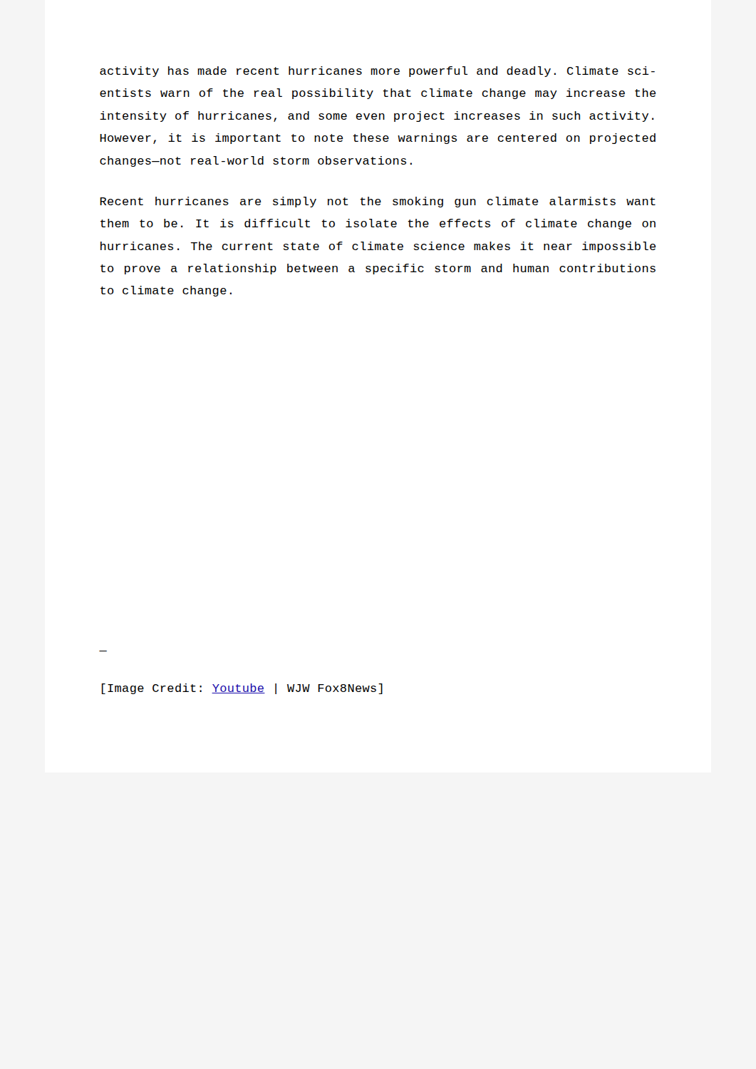activity has made recent hurricanes more powerful and deadly. Climate scientists warn of the real possibility that climate change may increase the intensity of hurricanes, and some even project increases in such activity. However, it is important to note these warnings are centered on projected changes—not real-world storm observations.
Recent hurricanes are simply not the smoking gun climate alarmists want them to be. It is difficult to isolate the effects of climate change on hurricanes. The current state of climate science makes it near impossible to prove a relationship between a specific storm and human contributions to climate change.
_
[Image Credit: Youtube | WJW Fox8News]